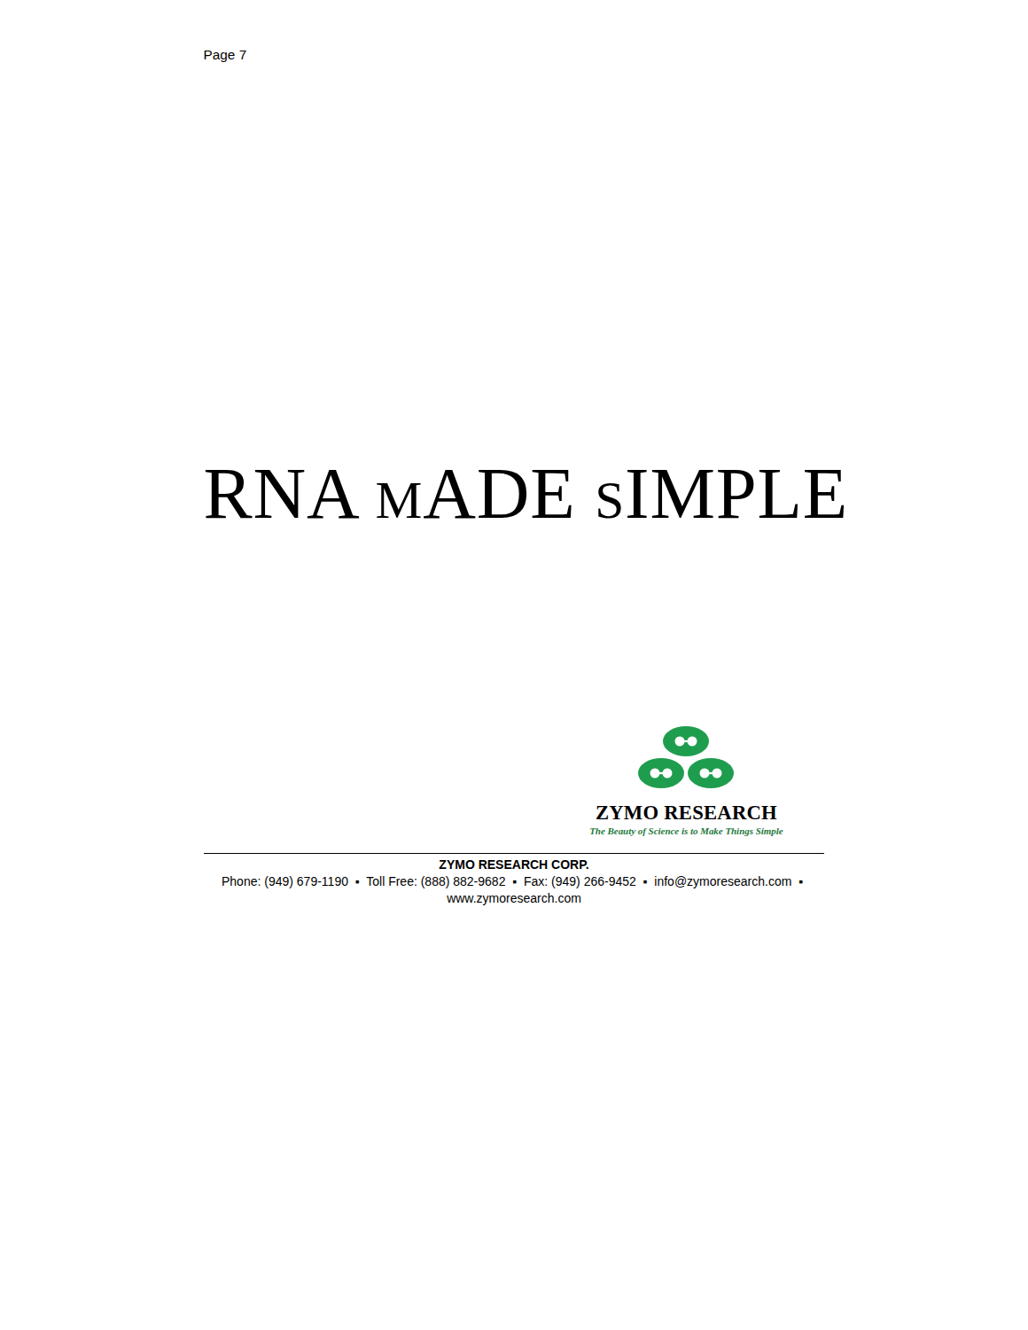Page 7
RNA MADE SIMPLE
ZYMO RESEARCH
The Beauty of Science is to Make Things Simple
ZYMO RESEARCH CORP.
Phone: (949) 679-1190 ▪ Toll Free: (888) 882-9682 ▪ Fax: (949) 266-9452 ▪ info@zymoresearch.com ▪ www.zymoresearch.com